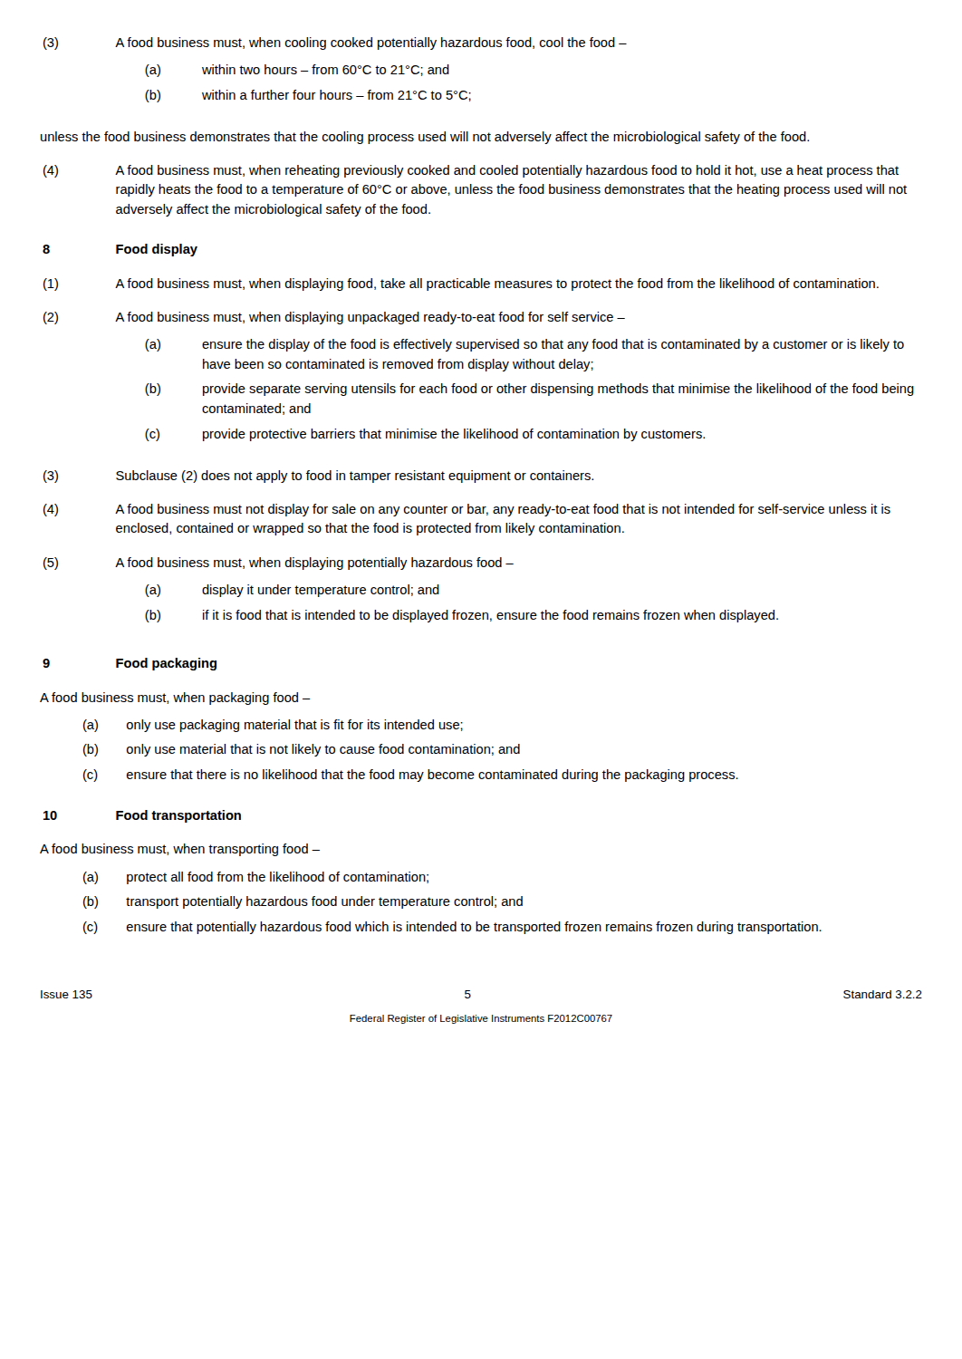(3)
A food business must, when cooling cooked potentially hazardous food, cool the food –
(a) within two hours – from 60°C to 21°C; and
(b) within a further four hours – from 21°C to 5°C;
unless the food business demonstrates that the cooling process used will not adversely affect the microbiological safety of the food.
(4)
A food business must, when reheating previously cooked and cooled potentially hazardous food to hold it hot, use a heat process that rapidly heats the food to a temperature of 60°C or above, unless the food business demonstrates that the heating process used will not adversely affect the microbiological safety of the food.
8
Food display
(1)
A food business must, when displaying food, take all practicable measures to protect the food from the likelihood of contamination.
(2)
A food business must, when displaying unpackaged ready-to-eat food for self service –
(a) ensure the display of the food is effectively supervised so that any food that is contaminated by a customer or is likely to have been so contaminated is removed from display without delay;
(b) provide separate serving utensils for each food or other dispensing methods that minimise the likelihood of the food being contaminated; and
(c) provide protective barriers that minimise the likelihood of contamination by customers.
(3)
Subclause (2) does not apply to food in tamper resistant equipment or containers.
(4)
A food business must not display for sale on any counter or bar, any ready-to-eat food that is not intended for self-service unless it is enclosed, contained or wrapped so that the food is protected from likely contamination.
(5)
A food business must, when displaying potentially hazardous food –
(a) display it under temperature control; and
(b) if it is food that is intended to be displayed frozen, ensure the food remains frozen when displayed.
9
Food packaging
A food business must, when packaging food –
(a) only use packaging material that is fit for its intended use;
(b) only use material that is not likely to cause food contamination; and
(c) ensure that there is no likelihood that the food may become contaminated during the packaging process.
10
Food transportation
A food business must, when transporting food –
(a) protect all food from the likelihood of contamination;
(b) transport potentially hazardous food under temperature control; and
(c) ensure that potentially hazardous food which is intended to be transported frozen remains frozen during transportation.
Issue 135
5
Standard 3.2.2
Federal Register of Legislative Instruments F2012C00767